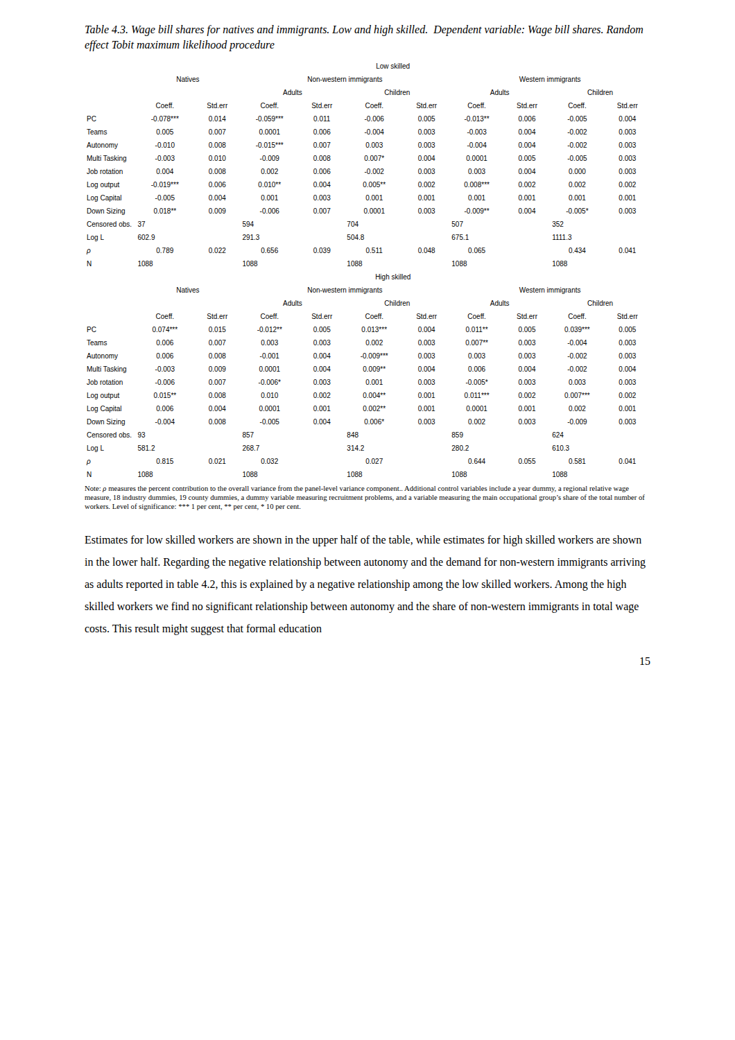Table 4.3. Wage bill shares for natives and immigrants. Low and high skilled. Dependent variable: Wage bill shares. Random effect Tobit maximum likelihood procedure
| | Low skilled |
| | Natives | Non-western immigrants | Western immigrants |
| | | Adults | Children | Adults | Children |
| | Coeff. | Std.err | Coeff. | Std.err | Coeff. | Std.err | Coeff. | Std.err | Coeff. | Std.err |
| PC | -0.078*** | 0.014 | -0.059*** | 0.011 | -0.006 | 0.005 | -0.013** | 0.006 | -0.005 | 0.004 |
| Teams | 0.005 | 0.007 | 0.0001 | 0.006 | -0.004 | 0.003 | -0.003 | 0.004 | -0.002 | 0.003 |
| Autonomy | -0.010 | 0.008 | -0.015*** | 0.007 | 0.003 | 0.003 | -0.004 | 0.004 | -0.002 | 0.003 |
| Multi Tasking | -0.003 | 0.010 | -0.009 | 0.008 | 0.007* | 0.004 | 0.0001 | 0.005 | -0.005 | 0.003 |
| Job rotation | 0.004 | 0.008 | 0.002 | 0.006 | -0.002 | 0.003 | 0.003 | 0.004 | 0.000 | 0.003 |
| Log output | -0.019*** | 0.006 | 0.010** | 0.004 | 0.005** | 0.002 | 0.008*** | 0.002 | 0.002 | 0.002 |
| Log Capital | -0.005 | 0.004 | 0.001 | 0.003 | 0.001 | 0.001 | 0.001 | 0.001 | 0.001 | 0.001 |
| Down Sizing | 0.018** | 0.009 | -0.006 | 0.007 | 0.0001 | 0.003 | -0.009** | 0.004 | -0.005* | 0.003 |
| Censored obs. | 37 | 594 | 704 | 507 | 352 |
| Log L | 602.9 | 291.3 | 504.8 | 675.1 | 1111.3 |
| ρ | 0.789 | 0.022 | 0.656 | 0.039 | 0.511 | 0.048 | 0.065 | | 0.434 | 0.041 |
| N | 1088 | 1088 | 1088 | 1088 | 1088 |
| | High skilled |
| | Natives | Non-western immigrants | Western immigrants |
| | | Adults | Children | Adults | Children |
| | Coeff. | Std.err | Coeff. | Std.err | Coeff. | Std.err | Coeff. | Std.err | Coeff. | Std.err |
| PC | 0.074*** | 0.015 | -0.012** | 0.005 | 0.013*** | 0.004 | 0.011** | 0.005 | 0.039*** | 0.005 |
| Teams | 0.006 | 0.007 | 0.003 | 0.003 | 0.002 | 0.003 | 0.007** | 0.003 | -0.004 | 0.003 |
| Autonomy | 0.006 | 0.008 | -0.001 | 0.004 | -0.009*** | 0.003 | 0.003 | 0.003 | -0.002 | 0.003 |
| Multi Tasking | -0.003 | 0.009 | 0.0001 | 0.004 | 0.009** | 0.004 | 0.006 | 0.004 | -0.002 | 0.004 |
| Job rotation | -0.006 | 0.007 | -0.006* | 0.003 | 0.001 | 0.003 | -0.005* | 0.003 | 0.003 | 0.003 |
| Log output | 0.015** | 0.008 | 0.010 | 0.002 | 0.004** | 0.001 | 0.011*** | 0.002 | 0.007*** | 0.002 |
| Log Capital | 0.006 | 0.004 | 0.0001 | 0.001 | 0.002** | 0.001 | 0.0001 | 0.001 | 0.002 | 0.001 |
| Down Sizing | -0.004 | 0.008 | -0.005 | 0.004 | 0.006* | 0.003 | 0.002 | 0.003 | -0.009 | 0.003 |
| Censored obs. | 93 | 857 | 848 | 859 | 624 |
| Log L | 581.2 | 268.7 | 314.2 | 280.2 | 610.3 |
| ρ | 0.815 | 0.021 | 0.032 | | 0.027 | | 0.644 | 0.055 | 0.581 | 0.041 |
| N | 1088 | 1088 | 1088 | 1088 | 1088 |
Note: ρ measures the percent contribution to the overall variance from the panel-level variance component.. Additional control variables include a year dummy, a regional relative wage measure, 18 industry dummies, 19 county dummies, a dummy variable measuring recruitment problems, and a variable measuring the main occupational group’s share of the total number of workers. Level of significance: *** 1 per cent, ** per cent, * 10 per cent.
Estimates for low skilled workers are shown in the upper half of the table, while estimates for high skilled workers are shown in the lower half. Regarding the negative relationship between autonomy and the demand for non-western immigrants arriving as adults reported in table 4.2, this is explained by a negative relationship among the low skilled workers. Among the high skilled workers we find no significant relationship between autonomy and the share of non-western immigrants in total wage costs. This result might suggest that formal education
15